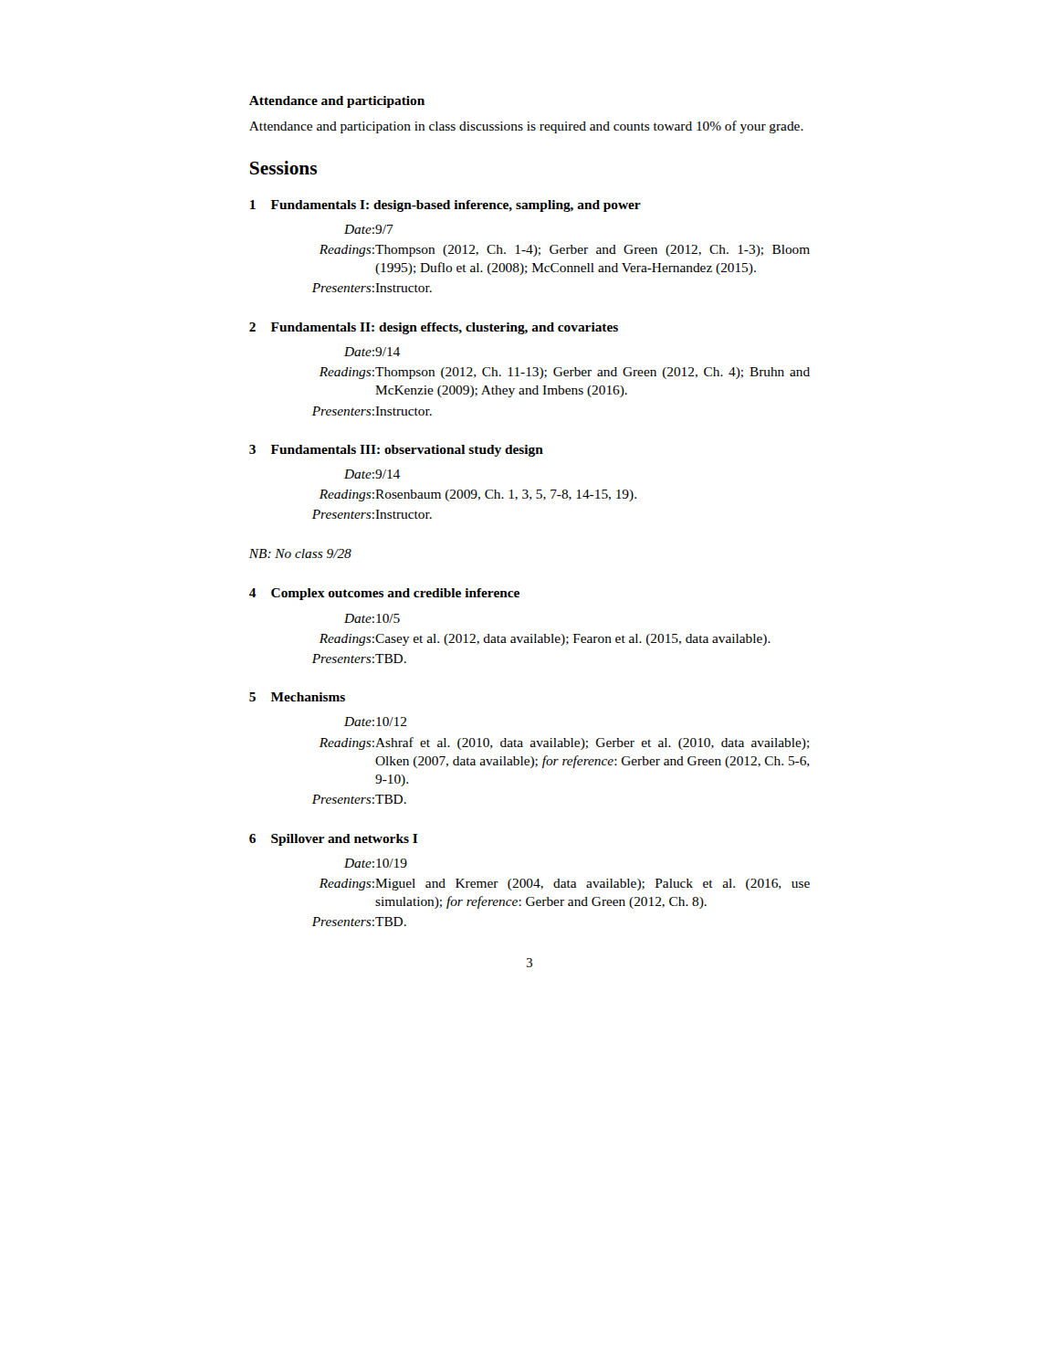Attendance and participation
Attendance and participation in class discussions is required and counts toward 10% of your grade.
Sessions
1 Fundamentals I: design-based inference, sampling, and power
| Date : | 9/7 |
| Readings : | Thompson (2012, Ch. 1-4); Gerber and Green (2012, Ch. 1-3); Bloom (1995); Duflo et al. (2008); McConnell and Vera-Hernandez (2015). |
| Presenters : | Instructor. |
2 Fundamentals II: design effects, clustering, and covariates
| Date : | 9/14 |
| Readings : | Thompson (2012, Ch. 11-13); Gerber and Green (2012, Ch. 4); Bruhn and McKenzie (2009); Athey and Imbens (2016). |
| Presenters : | Instructor. |
3 Fundamentals III: observational study design
| Date : | 9/14 |
| Readings : | Rosenbaum (2009, Ch. 1, 3, 5, 7-8, 14-15, 19). |
| Presenters : | Instructor. |
NB: No class 9/28
4 Complex outcomes and credible inference
| Date : | 10/5 |
| Readings : | Casey et al. (2012, data available); Fearon et al. (2015, data available). |
| Presenters : | TBD. |
5 Mechanisms
| Date : | 10/12 |
| Readings : | Ashraf et al. (2010, data available); Gerber et al. (2010, data available); Olken (2007, data available); for reference : Gerber and Green (2012, Ch. 5-6, 9-10). |
| Presenters : | TBD. |
6 Spillover and networks I
| Date : | 10/19 |
| Readings : | Miguel and Kremer (2004, data available); Paluck et al. (2016, use simulation); for reference : Gerber and Green (2012, Ch. 8). |
| Presenters : | TBD. |
3